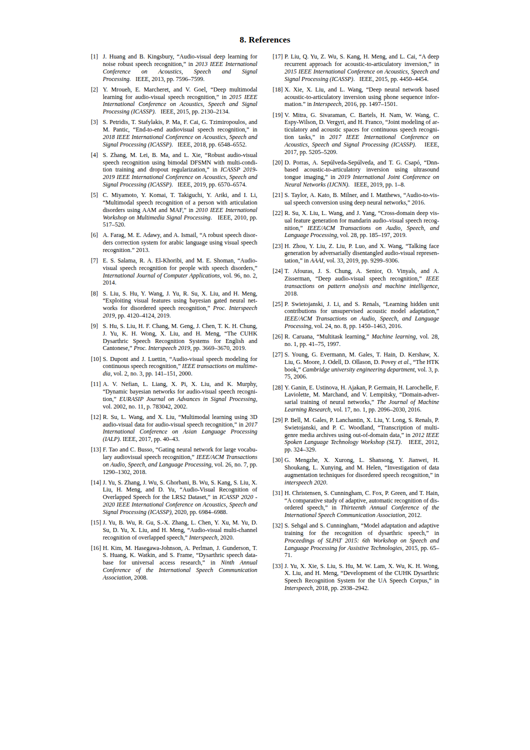8. References
[1] J. Huang and B. Kingsbury, “Audio-visual deep learning for noise robust speech recognition,” in 2013 IEEE International Conference on Acoustics, Speech and Signal Processing. IEEE, 2013, pp. 7596–7599.
[2] Y. Mroueh, E. Marcheret, and V. Goel, “Deep multimodal learning for audio-visual speech recognition,” in 2015 IEEE International Conference on Acoustics, Speech and Signal Processing (ICASSP). IEEE, 2015, pp. 2130–2134.
[3] S. Petridis, T. Stafylakis, P. Ma, F. Cai, G. Tzimiropoulos, and M. Pantic, “End-to-end audiovisual speech recognition,” in 2018 IEEE International Conference on Acoustics, Speech and Signal Processing (ICASSP). IEEE, 2018, pp. 6548–6552.
[4] S. Zhang, M. Lei, B. Ma, and L. Xie, “Robust audio-visual speech recognition using bimodal DFSMN with multi-condition training and dropout regularization,” in ICASSP 2019-2019 IEEE International Conference on Acoustics, Speech and Signal Processing (ICASSP). IEEE, 2019, pp. 6570–6574.
[5] C. Miyamoto, Y. Komai, T. Takiguchi, Y. Ariki, and I. Li, “Multimodal speech recognition of a person with articulation disorders using AAM and MAF,” in 2010 IEEE International Workshop on Multimedia Signal Processing. IEEE, 2010, pp. 517–520.
[6] A. Farag, M. E. Adawy, and A. Ismail, “A robust speech disorders correction system for arabic language using visual speech recognition.” 2013.
[7] E. S. Salama, R. A. El-Khoribi, and M. E. Shoman, “Audio-visual speech recognition for people with speech disorders,” International Journal of Computer Applications, vol. 96, no. 2, 2014.
[8] S. Liu, S. Hu, Y. Wang, J. Yu, R. Su, X. Liu, and H. Meng, “Exploiting visual features using bayesian gated neural networks for disordered speech recognition,” Proc. Interspeech 2019, pp. 4120–4124, 2019.
[9] S. Hu, S. Liu, H. F. Chang, M. Geng, J. Chen, T. K. H. Chung, J. Yu, K. H. Wong, X. Liu, and H. Meng, “The CUHK Dysarthric Speech Recognition Systems for English and Cantonese,” Proc. Interspeech 2019, pp. 3669–3670, 2019.
[10] S. Dupont and J. Luettin, “Audio-visual speech modeling for continuous speech recognition,” IEEE transactions on multimedia, vol. 2, no. 3, pp. 141–151, 2000.
[11] A. V. Nefian, L. Liang, X. Pi, X. Liu, and K. Murphy, “Dynamic bayesian networks for audio-visual speech recognition,” EURASIP Journal on Advances in Signal Processing, vol. 2002, no. 11, p. 783042, 2002.
[12] R. Su, L. Wang, and X. Liu, “Multimodal learning using 3D audio-visual data for audio-visual speech recognition,” in 2017 International Conference on Asian Language Processing (IALP). IEEE, 2017, pp. 40–43.
[13] F. Tao and C. Busso, “Gating neural network for large vocabulary audiovisual speech recognition,” IEEE/ACM Transactions on Audio, Speech, and Language Processing, vol. 26, no. 7, pp. 1290–1302, 2018.
[14] J. Yu, S. Zhang, J. Wu, S. Ghorbani, B. Wu, S. Kang, S. Liu, X. Liu, H. Meng, and D. Yu, “Audio-Visual Recognition of Overlapped Speech for the LRS2 Dataset,” in ICASSP 2020 - 2020 IEEE International Conference on Acoustics, Speech and Signal Processing (ICASSP), 2020, pp. 6984–6988.
[15] J. Yu, B. Wu, R. Gu, S.-X. Zhang, L. Chen, Y. Xu, M. Yu, D. Su, D. Yu, X. Liu, and H. Meng, “Audio-visual multi-channel recognition of overlapped speech,” Interspeech, 2020.
[16] H. Kim, M. Hasegawa-Johnson, A. Perlman, J. Gunderson, T. S. Huang, K. Watkin, and S. Frame, “Dysarthric speech database for universal access research,” in Ninth Annual Conference of the International Speech Communication Association, 2008.
[17] P. Liu, Q. Yu, Z. Wu, S. Kang, H. Meng, and L. Cai, “A deep recurrent approach for acoustic-to-articulatory inversion,” in 2015 IEEE International Conference on Acoustics, Speech and Signal Processing (ICASSP). IEEE, 2015, pp. 4450–4454.
[18] X. Xie, X. Liu, and L. Wang, “Deep neural network based acoustic-to-articulatory inversion using phone sequence information.” in Interspeech, 2016, pp. 1497–1501.
[19] V. Mitra, G. Sivaraman, C. Bartels, H. Nam, W. Wang, C. Espy-Wilson, D. Vergyri, and H. Franco, “Joint modeling of articulatory and acoustic spaces for continuous speech recognition tasks,” in 2017 IEEE International Conference on Acoustics, Speech and Signal Processing (ICASSP). IEEE, 2017, pp. 5205–5209.
[20] D. Porras, A. Sepúlveda-Sepúlveda, and T. G. Csapó, “Dnn-based acoustic-to-articulatory inversion using ultrasound tongue imaging,” in 2019 International Joint Conference on Neural Networks (IJCNN). IEEE, 2019, pp. 1–8.
[21] S. Taylor, A. Kato, B. Milner, and I. Matthews, “Audio-to-visual speech conversion using deep neural networks,” 2016.
[22] R. Su, X. Liu, L. Wang, and J. Yang, “Cross-domain deep visual feature generation for mandarin audio–visual speech recognition,” IEEE/ACM Transactions on Audio, Speech, and Language Processing, vol. 28, pp. 185–197, 2019.
[23] H. Zhou, Y. Liu, Z. Liu, P. Luo, and X. Wang, “Talking face generation by adversarially disentangled audio-visual representation,” in AAAI, vol. 33, 2019, pp. 9299–9306.
[24] T. Afouras, J. S. Chung, A. Senior, O. Vinyals, and A. Zisserman, “Deep audio-visual speech recognition,” IEEE transactions on pattern analysis and machine intelligence, 2018.
[25] P. Swietojanski, J. Li, and S. Renals, “Learning hidden unit contributions for unsupervised acoustic model adaptation,” IEEE/ACM Transactions on Audio, Speech, and Language Processing, vol. 24, no. 8, pp. 1450–1463, 2016.
[26] R. Caruana, “Multitask learning,” Machine learning, vol. 28, no. 1, pp. 41–75, 1997.
[27] S. Young, G. Evermann, M. Gales, T. Hain, D. Kershaw, X. Liu, G. Moore, J. Odell, D. Ollason, D. Povey et al., “The HTK book,” Cambridge university engineering department, vol. 3, p. 75, 2006.
[28] Y. Ganin, E. Ustinova, H. Ajakan, P. Germain, H. Larochelle, F. Laviolette, M. Marchand, and V. Lempitsky, “Domain-adversarial training of neural networks,” The Journal of Machine Learning Research, vol. 17, no. 1, pp. 2096–2030, 2016.
[29] P. Bell, M. Gales, P. Lanchantin, X. Liu, Y. Long, S. Renals, P. Swietojanski, and P. C. Woodland, “Transcription of multi-genre media archives using out-of-domain data,” in 2012 IEEE Spoken Language Technology Workshop (SLT). IEEE, 2012, pp. 324–329.
[30] G. Mengzhe, X. Xurong, L. Shansong, Y. Jianwei, H. Shoukang, L. Xunying, and M. Helen, “Investigation of data augmentation techniques for disordered speech recognition,” in interspeech 2020.
[31] H. Christensen, S. Cunningham, C. Fox, P. Green, and T. Hain, “A comparative study of adaptive, automatic recognition of disordered speech,” in Thirteenth Annual Conference of the International Speech Communication Association, 2012.
[32] S. Sehgal and S. Cunningham, “Model adaptation and adaptive training for the recognition of dysarthric speech,” in Proceedings of SLPAT 2015: 6th Workshop on Speech and Language Processing for Assistive Technologies, 2015, pp. 65–71.
[33] J. Yu, X. Xie, S. Liu, S. Hu, M. W. Lam, X. Wu, K. H. Wong, X. Liu, and H. Meng, “Development of the CUHK Dysarthric Speech Recognition System for the UA Speech Corpus,” in Interspeech, 2018, pp. 2938–2942.